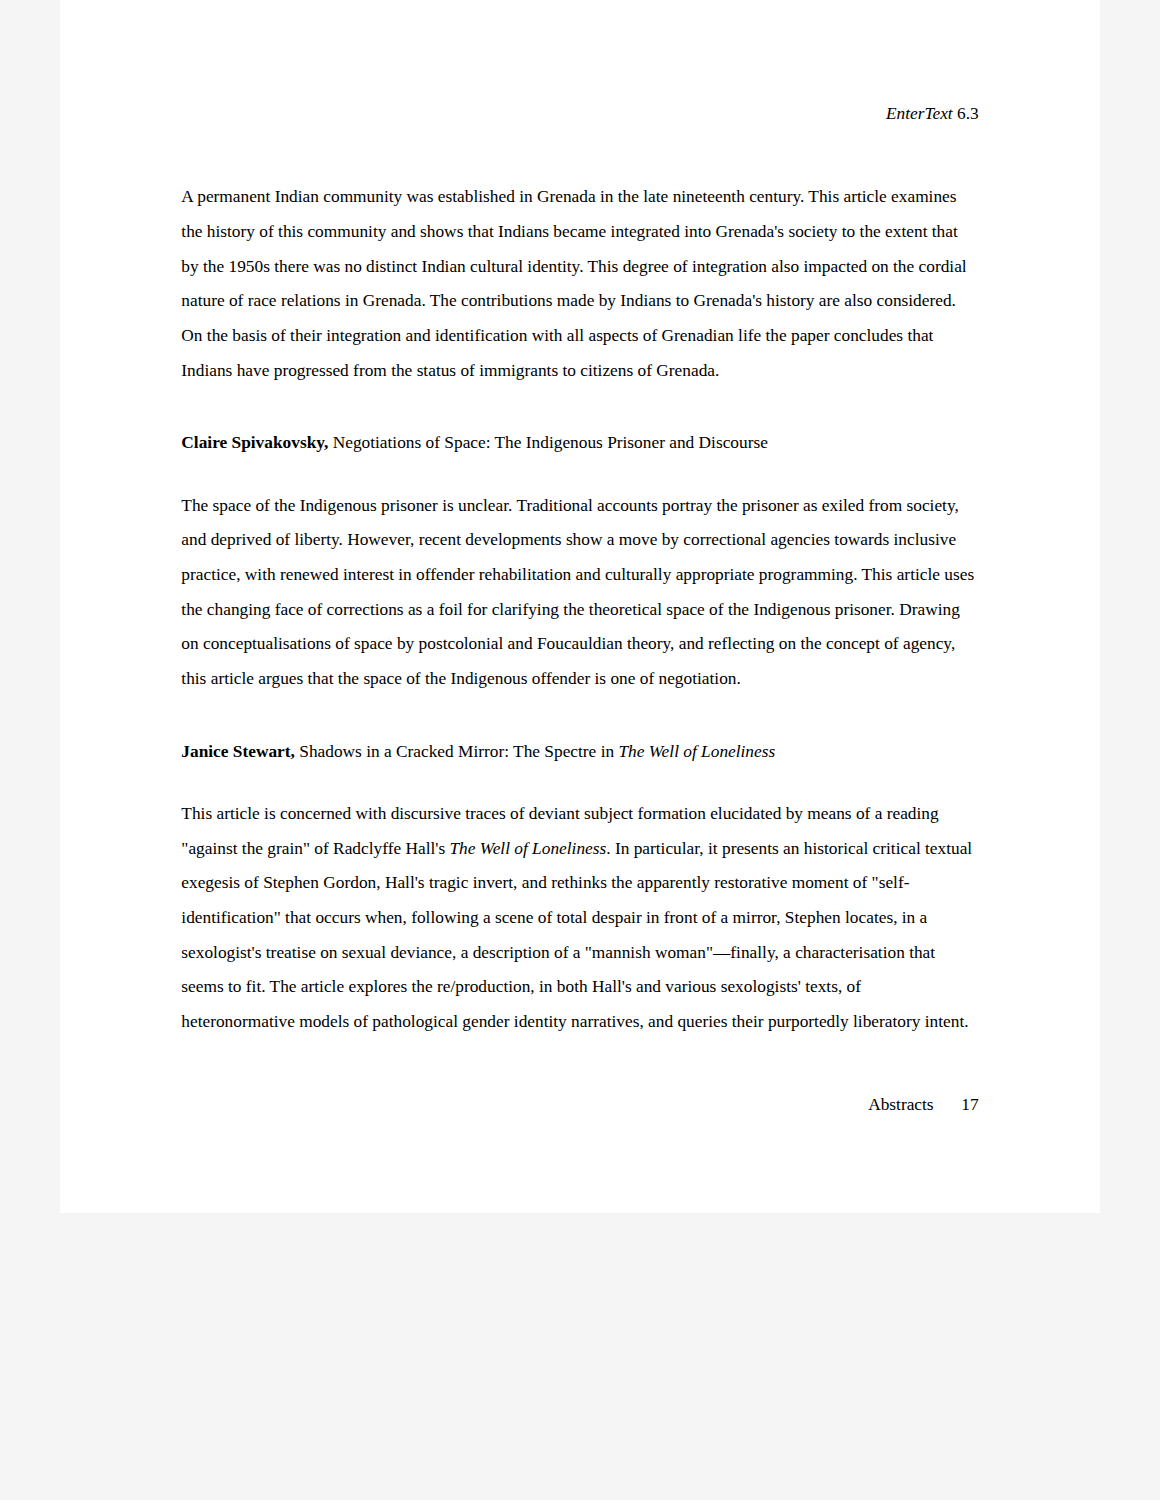EnterText 6.3
A permanent Indian community was established in Grenada in the late nineteenth century. This article examines the history of this community and shows that Indians became integrated into Grenada's society to the extent that by the 1950s there was no distinct Indian cultural identity. This degree of integration also impacted on the cordial nature of race relations in Grenada. The contributions made by Indians to Grenada's history are also considered. On the basis of their integration and identification with all aspects of Grenadian life the paper concludes that Indians have progressed from the status of immigrants to citizens of Grenada.
Claire Spivakovsky, Negotiations of Space: The Indigenous Prisoner and Discourse
The space of the Indigenous prisoner is unclear. Traditional accounts portray the prisoner as exiled from society, and deprived of liberty. However, recent developments show a move by correctional agencies towards inclusive practice, with renewed interest in offender rehabilitation and culturally appropriate programming. This article uses the changing face of corrections as a foil for clarifying the theoretical space of the Indigenous prisoner. Drawing on conceptualisations of space by postcolonial and Foucauldian theory, and reflecting on the concept of agency, this article argues that the space of the Indigenous offender is one of negotiation.
Janice Stewart, Shadows in a Cracked Mirror: The Spectre in The Well of Loneliness
This article is concerned with discursive traces of deviant subject formation elucidated by means of a reading "against the grain" of Radclyffe Hall's The Well of Loneliness. In particular, it presents an historical critical textual exegesis of Stephen Gordon, Hall's tragic invert, and rethinks the apparently restorative moment of "self-identification" that occurs when, following a scene of total despair in front of a mirror, Stephen locates, in a sexologist's treatise on sexual deviance, a description of a "mannish woman"—finally, a characterisation that seems to fit. The article explores the re/production, in both Hall's and various sexologists' texts, of heteronormative models of pathological gender identity narratives, and queries their purportedly liberatory intent.
Abstracts17